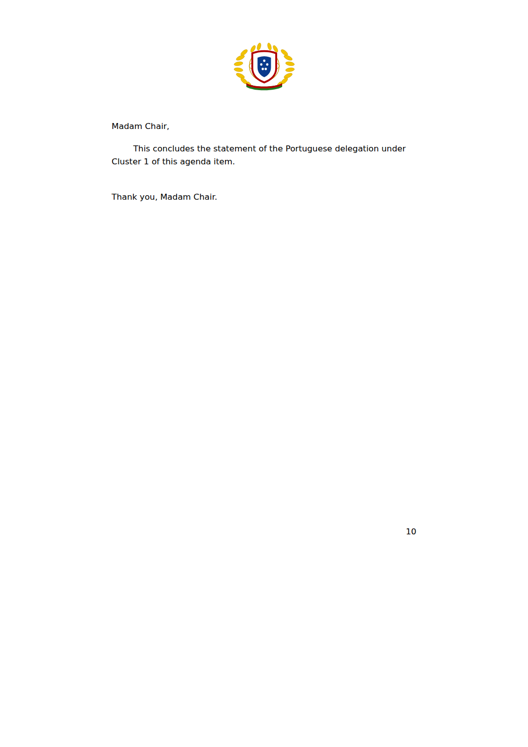Madam Chair,
This concludes the statement of the Portuguese delegation under Cluster 1 of this agenda item.
Thank you, Madam Chair.
10